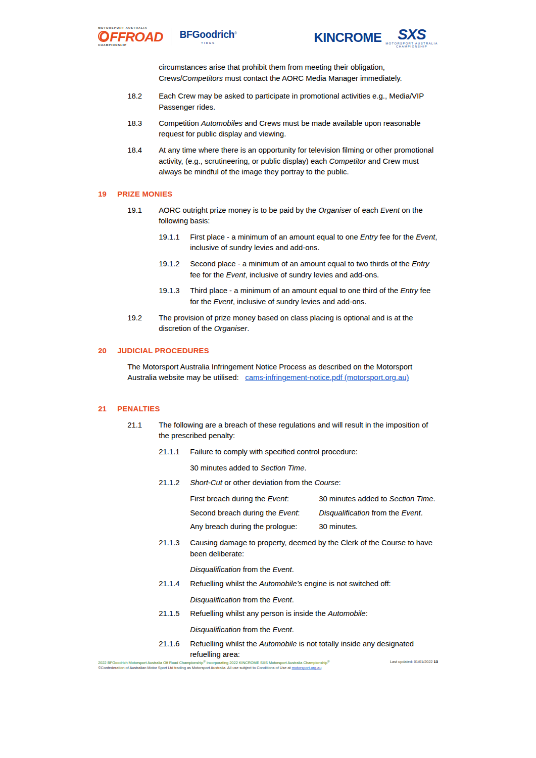MOTORSPORT AUSTRALIA OFFROAD CHAMPIONSHIP
BFGoodrich® TIRES
KINCROME
SXS MOTORSPORT AUSTRALIA
CHAMPIONSHIP
circumstances arise that prohibit them from meeting their obligation, Crews/Competitors must contact the AORC Media Manager immediately.
18.2
Each Crew may be asked to participate in promotional activities e.g., Media/VIP Passenger rides.
18.3
Competition Automobiles and Crews must be made available upon reasonable request for public display and viewing.
18.4
At any time where there is an opportunity for television filming or other promotional activity, (e.g., scrutineering, or public display) each Competitor and Crew must always be mindful of the image they portray to the public.
19 PRIZE MONIES
19.1
AORC outright prize money is to be paid by the Organiser of each Event on the following basis:
19.1.1
First place - a minimum of an amount equal to one Entry fee for the Event, inclusive of sundry levies and add-ons.
19.1.2
Second place - a minimum of an amount equal to two thirds of the Entry fee for the Event, inclusive of sundry levies and add-ons.
19.1.3
Third place - a minimum of an amount equal to one third of the Entry fee for the Event, inclusive of sundry levies and add-ons.
19.2
The provision of prize money based on class placing is optional and is at the discretion of the Organiser.
20 JUDICIAL PROCEDURES
The Motorsport Australia Infringement Notice Process as described on the Motorsport Australia website may be utilised: cams-infringement-notice.pdf (motorsport.org.au)
21 PENALTIES
21.1
The following are a breach of these regulations and will result in the imposition of the prescribed penalty:
21.1.1
Failure to comply with specified control procedure:
30 minutes added to Section Time.
21.1.2
Short-Cut or other deviation from the Course:
First breach during the Event:
30 minutes added to Section Time.
Second breach during the Event:
Disqualification from the Event.
Any breach during the prologue:
30 minutes.
21.1.3
Causing damage to property, deemed by the Clerk of the Course to have been deliberate:
Disqualification from the Event.
21.1.4
Refuelling whilst the Automobile’s engine is not switched off:
Disqualification from the Event.
21.1.5
Refuelling whilst any person is inside the Automobile:
Disqualification from the Event.
21.1.6
Refuelling whilst the Automobile is not totally inside any designated refuelling area:
2022 BFGoodrich Motorsport Australia Off Road Championship® incorporating 2022 KINCROME SXS Motorsport Australia Championship®
Last updated: 01/01/2022 13
©Confederation of Australian Motor Sport Ltd trading as Motorsport Australia. All use subject to Conditions of Use at motorsport.org.au